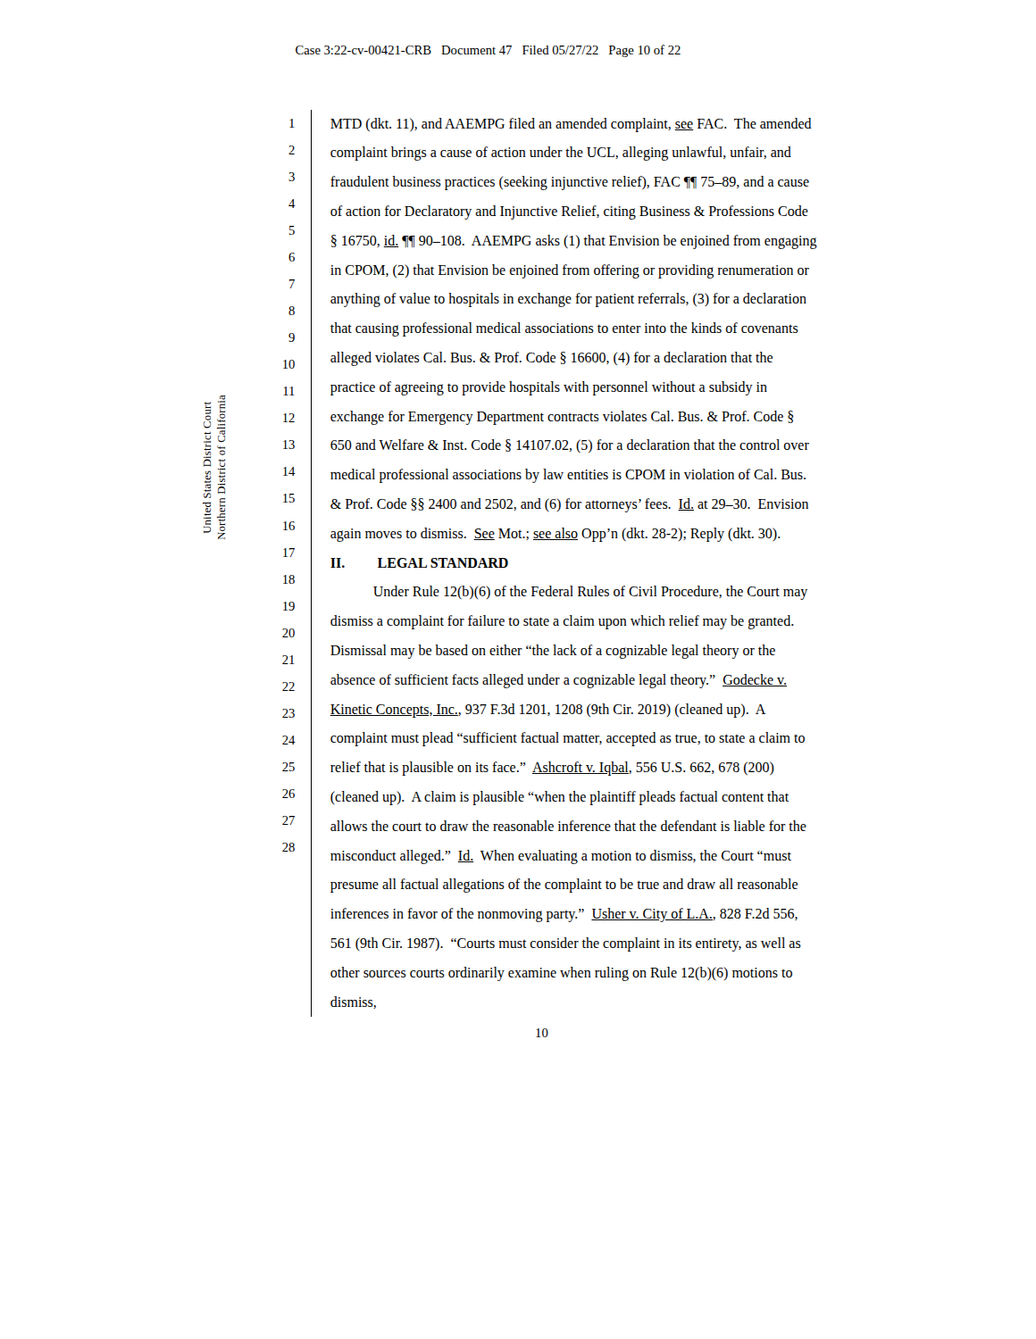Case 3:22-cv-00421-CRB Document 47 Filed 05/27/22 Page 10 of 22
United States District Court
Northern District of California
1 2 3 4 5 6 7 8 9 10 11 12 13 14 15 16 17 18 19 20 21 22 23 24 25 26 27 28
MTD (dkt. 11), and AAEMPG filed an amended complaint, see FAC. The amended complaint brings a cause of action under the UCL, alleging unlawful, unfair, and fraudulent business practices (seeking injunctive relief), FAC ¶¶ 75–89, and a cause of action for Declaratory and Injunctive Relief, citing Business & Professions Code § 16750, id. ¶¶ 90–108. AAEMPG asks (1) that Envision be enjoined from engaging in CPOM, (2) that Envision be enjoined from offering or providing renumeration or anything of value to hospitals in exchange for patient referrals, (3) for a declaration that causing professional medical associations to enter into the kinds of covenants alleged violates Cal. Bus. & Prof. Code § 16600, (4) for a declaration that the practice of agreeing to provide hospitals with personnel without a subsidy in exchange for Emergency Department contracts violates Cal. Bus. & Prof. Code § 650 and Welfare & Inst. Code § 14107.02, (5) for a declaration that the control over medical professional associations by law entities is CPOM in violation of Cal. Bus. & Prof. Code §§ 2400 and 2502, and (6) for attorneys’ fees. Id. at 29–30. Envision again moves to dismiss. See Mot.; see also Opp’n (dkt. 28-2); Reply (dkt. 30).
II. LEGAL STANDARD
Under Rule 12(b)(6) of the Federal Rules of Civil Procedure, the Court may dismiss a complaint for failure to state a claim upon which relief may be granted. Dismissal may be based on either “the lack of a cognizable legal theory or the absence of sufficient facts alleged under a cognizable legal theory.” Godecke v. Kinetic Concepts, Inc., 937 F.3d 1201, 1208 (9th Cir. 2019) (cleaned up). A complaint must plead “sufficient factual matter, accepted as true, to state a claim to relief that is plausible on its face.” Ashcroft v. Iqbal, 556 U.S. 662, 678 (200) (cleaned up). A claim is plausible “when the plaintiff pleads factual content that allows the court to draw the reasonable inference that the defendant is liable for the misconduct alleged.” Id. When evaluating a motion to dismiss, the Court “must presume all factual allegations of the complaint to be true and draw all reasonable inferences in favor of the nonmoving party.” Usher v. City of L.A., 828 F.2d 556, 561 (9th Cir. 1987). “Courts must consider the complaint in its entirety, as well as other sources courts ordinarily examine when ruling on Rule 12(b)(6) motions to dismiss,
10